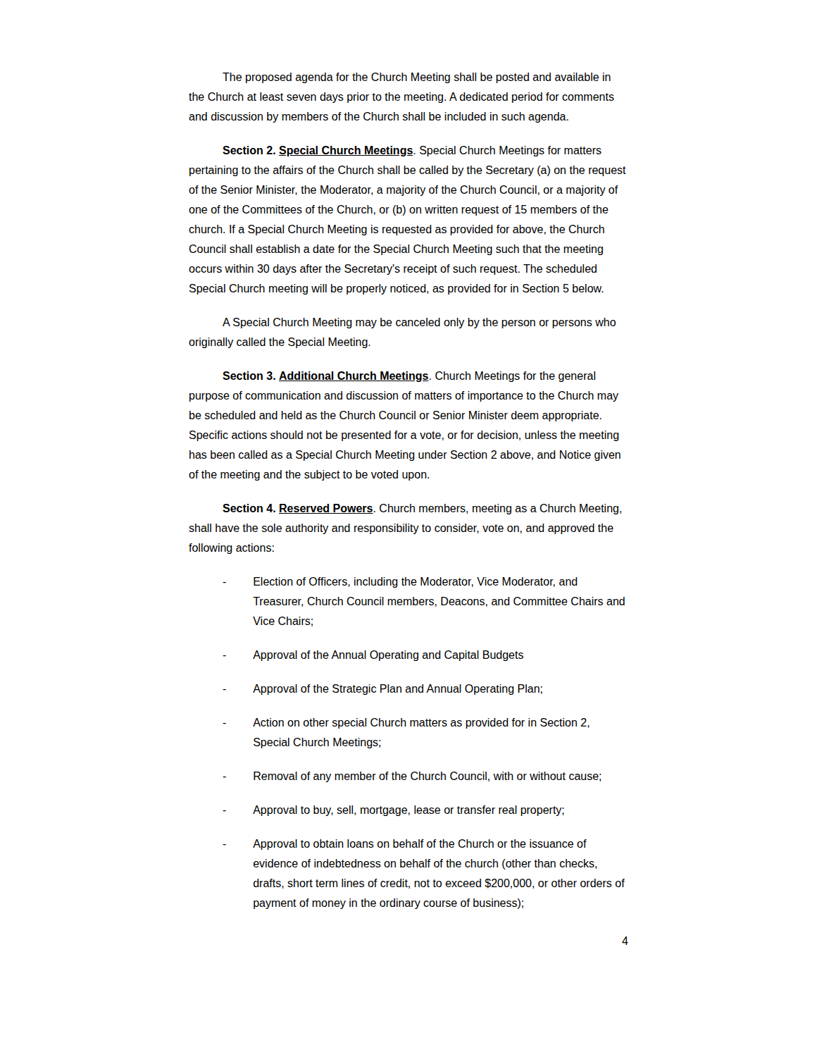The proposed agenda for the Church Meeting shall be posted and available in the Church at least seven days prior to the meeting. A dedicated period for comments and discussion by members of the Church shall be included in such agenda.
Section 2. Special Church Meetings. Special Church Meetings for matters pertaining to the affairs of the Church shall be called by the Secretary (a) on the request of the Senior Minister, the Moderator, a majority of the Church Council, or a majority of one of the Committees of the Church, or (b) on written request of 15 members of the church. If a Special Church Meeting is requested as provided for above, the Church Council shall establish a date for the Special Church Meeting such that the meeting occurs within 30 days after the Secretary's receipt of such request. The scheduled Special Church meeting will be properly noticed, as provided for in Section 5 below.
A Special Church Meeting may be canceled only by the person or persons who originally called the Special Meeting.
Section 3. Additional Church Meetings. Church Meetings for the general purpose of communication and discussion of matters of importance to the Church may be scheduled and held as the Church Council or Senior Minister deem appropriate. Specific actions should not be presented for a vote, or for decision, unless the meeting has been called as a Special Church Meeting under Section 2 above, and Notice given of the meeting and the subject to be voted upon.
Section 4. Reserved Powers. Church members, meeting as a Church Meeting, shall have the sole authority and responsibility to consider, vote on, and approved the following actions:
Election of Officers, including the Moderator, Vice Moderator, and Treasurer, Church Council members, Deacons, and Committee Chairs and Vice Chairs;
Approval of the Annual Operating and Capital Budgets
Approval of the Strategic Plan and Annual Operating Plan;
Action on other special Church matters as provided for in Section 2, Special Church Meetings;
Removal of any member of the Church Council, with or without cause;
Approval to buy, sell, mortgage, lease or transfer real property;
Approval to obtain loans on behalf of the Church or the issuance of evidence of indebtedness on behalf of the church (other than checks, drafts, short term lines of credit, not to exceed $200,000, or other orders of payment of money in the ordinary course of business);
4